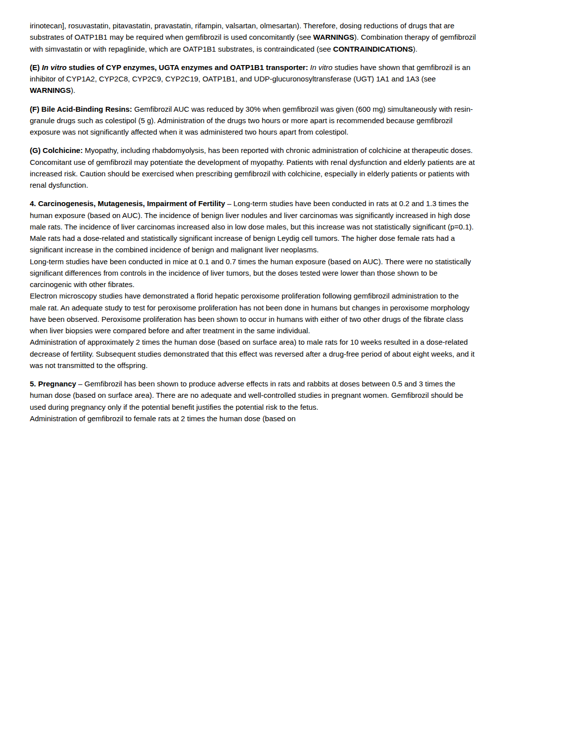irinotecan], rosuvastatin, pitavastatin, pravastatin, rifampin, valsartan, olmesartan). Therefore, dosing reductions of drugs that are substrates of OATP1B1 may be required when gemfibrozil is used concomitantly (see WARNINGS). Combination therapy of gemfibrozil with simvastatin or with repaglinide, which are OATP1B1 substrates, is contraindicated (see CONTRAINDICATIONS).
(E) In vitro studies of CYP enzymes, UGTA enzymes and OATP1B1 transporter: In vitro studies have shown that gemfibrozil is an inhibitor of CYP1A2, CYP2C8, CYP2C9, CYP2C19, OATP1B1, and UDP-glucuronosyltransferase (UGT) 1A1 and 1A3 (see WARNINGS).
(F) Bile Acid-Binding Resins: Gemfibrozil AUC was reduced by 30% when gemfibrozil was given (600 mg) simultaneously with resin-granule drugs such as colestipol (5 g). Administration of the drugs two hours or more apart is recommended because gemfibrozil exposure was not significantly affected when it was administered two hours apart from colestipol.
(G) Colchicine: Myopathy, including rhabdomyolysis, has been reported with chronic administration of colchicine at therapeutic doses. Concomitant use of gemfibrozil may potentiate the development of myopathy. Patients with renal dysfunction and elderly patients are at increased risk. Caution should be exercised when prescribing gemfibrozil with colchicine, especially in elderly patients or patients with renal dysfunction.
4. Carcinogenesis, Mutagenesis, Impairment of Fertility – Long-term studies have been conducted in rats at 0.2 and 1.3 times the human exposure (based on AUC). The incidence of benign liver nodules and liver carcinomas was significantly increased in high dose male rats. The incidence of liver carcinomas increased also in low dose males, but this increase was not statistically significant (p=0.1). Male rats had a dose-related and statistically significant increase of benign Leydig cell tumors. The higher dose female rats had a significant increase in the combined incidence of benign and malignant liver neoplasms.
Long-term studies have been conducted in mice at 0.1 and 0.7 times the human exposure (based on AUC). There were no statistically significant differences from controls in the incidence of liver tumors, but the doses tested were lower than those shown to be carcinogenic with other fibrates.
Electron microscopy studies have demonstrated a florid hepatic peroxisome proliferation following gemfibrozil administration to the male rat. An adequate study to test for peroxisome proliferation has not been done in humans but changes in peroxisome morphology have been observed. Peroxisome proliferation has been shown to occur in humans with either of two other drugs of the fibrate class when liver biopsies were compared before and after treatment in the same individual.
Administration of approximately 2 times the human dose (based on surface area) to male rats for 10 weeks resulted in a dose-related decrease of fertility. Subsequent studies demonstrated that this effect was reversed after a drug-free period of about eight weeks, and it was not transmitted to the offspring.
5. Pregnancy – Gemfibrozil has been shown to produce adverse effects in rats and rabbits at doses between 0.5 and 3 times the human dose (based on surface area). There are no adequate and well-controlled studies in pregnant women. Gemfibrozil should be used during pregnancy only if the potential benefit justifies the potential risk to the fetus.
Administration of gemfibrozil to female rats at 2 times the human dose (based on